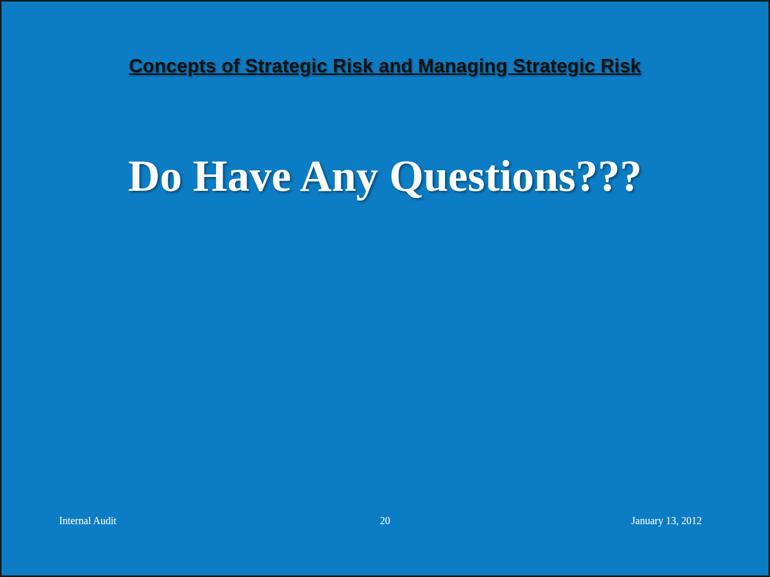Concepts of Strategic Risk and Managing Strategic Risk
Do Have Any Questions???
Internal Audit 20 January 13, 2012